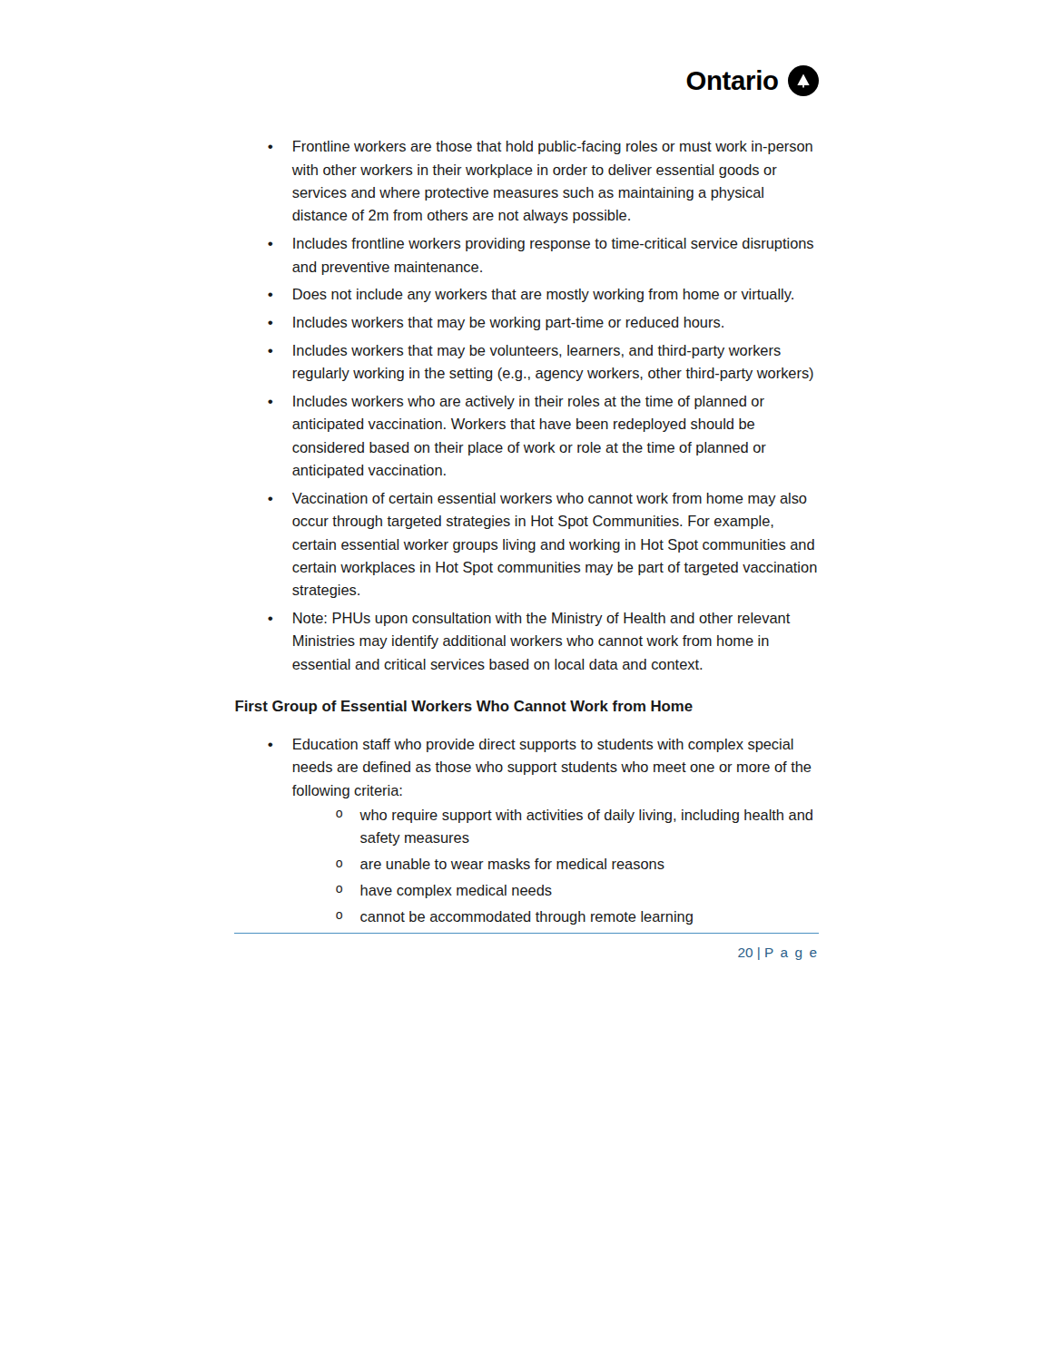Ontario
Frontline workers are those that hold public-facing roles or must work in-person with other workers in their workplace in order to deliver essential goods or services and where protective measures such as maintaining a physical distance of 2m from others are not always possible.
Includes frontline workers providing response to time-critical service disruptions and preventive maintenance.
Does not include any workers that are mostly working from home or virtually.
Includes workers that may be working part-time or reduced hours.
Includes workers that may be volunteers, learners, and third-party workers regularly working in the setting (e.g., agency workers, other third-party workers)
Includes workers who are actively in their roles at the time of planned or anticipated vaccination. Workers that have been redeployed should be considered based on their place of work or role at the time of planned or anticipated vaccination.
Vaccination of certain essential workers who cannot work from home may also occur through targeted strategies in Hot Spot Communities. For example, certain essential worker groups living and working in Hot Spot communities and certain workplaces in Hot Spot communities may be part of targeted vaccination strategies.
Note: PHUs upon consultation with the Ministry of Health and other relevant Ministries may identify additional workers who cannot work from home in essential and critical services based on local data and context.
First Group of Essential Workers Who Cannot Work from Home
Education staff who provide direct supports to students with complex special needs are defined as those who support students who meet one or more of the following criteria:
who require support with activities of daily living, including health and safety measures
are unable to wear masks for medical reasons
have complex medical needs
cannot be accommodated through remote learning
20 | P a g e